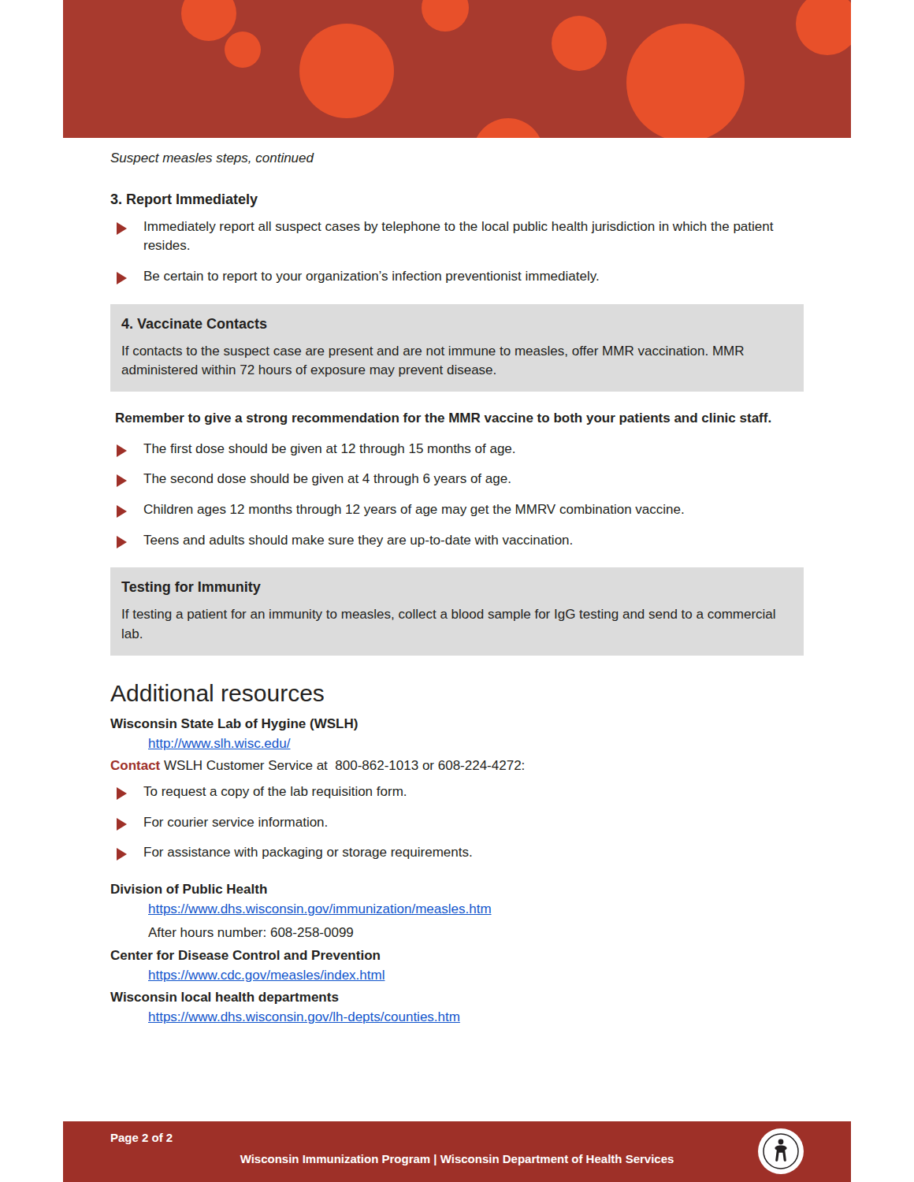Suspect measles steps, continued
3. Report Immediately
Immediately report all suspect cases by telephone to the local public health jurisdiction in which the patient resides.
Be certain to report to your organization’s infection preventionist immediately.
4. Vaccinate Contacts
If contacts to the suspect case are present and are not immune to measles, offer MMR vaccination. MMR administered within 72 hours of exposure may prevent disease.
Remember to give a strong recommendation for the MMR vaccine to both your patients and clinic staff.
The first dose should be given at 12 through 15 months of age.
The second dose should be given at 4 through 6 years of age.
Children ages 12 months through 12 years of age may get the MMRV combination vaccine.
Teens and adults should make sure they are up-to-date with vaccination.
Testing for Immunity
If testing a patient for an immunity to measles, collect a blood sample for IgG testing and send to a commercial lab.
Additional resources
Wisconsin State Lab of Hygine (WSLH)
http://www.slh.wisc.edu/
Contact WSLH Customer Service at 800-862-1013 or 608-224-4272:
To request a copy of the lab requisition form.
For courier service information.
For assistance with packaging or storage requirements.
Division of Public Health
https://www.dhs.wisconsin.gov/immunization/measles.htm
After hours number: 608-258-0099
Center for Disease Control and Prevention
https://www.cdc.gov/measles/index.html
Wisconsin local health departments
https://www.dhs.wisconsin.gov/lh-depts/counties.htm
Page 2 of 2
Wisconsin Immunization Program | Wisconsin Department of Health Services